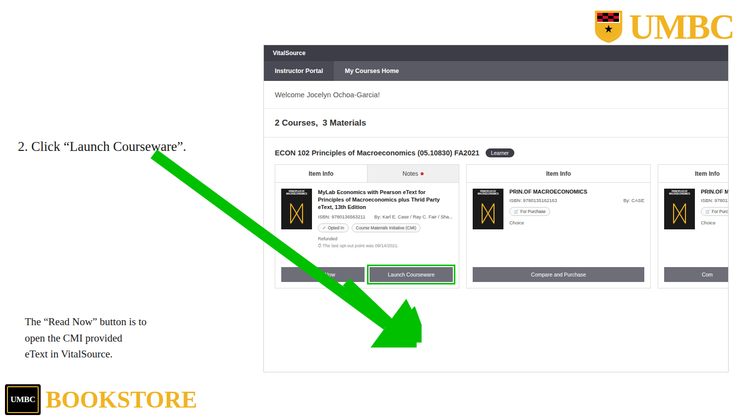UMBC
2. Click “Launch Courseware”.
The “Read Now” button is to
open the CMI provided
eText in VitalSource.
UMBC
BOOKSTORE
Vital Source
Instructor Portal
My Courses Home
Welcome Jocelyn Ochoa-Garcia!
2 Courses, 3 Materials
ECON 102 Principles of Macroeconomics (05.10830) FA2021 Learner
Item Info
Notes
PRINCIPLES OF
MACROECONOMICS
MyLab Economics with Pearson eText for Principles of Macroeconomics plus Thrid Party eText, 13th Edition
ISBN: 9780136563211 By: Karl E. Case / Ray C. Fair / Sha...
✓ Opted In Course Materials Initiative (CMI)
Refunded
⏱ The last opt-out point was 09/14/2021.
Read Now Launch Courseware
Item Info
PRINCIPLES OF
MACROECONOMICS
PRIN.OF MACROECONOMICS
ISBN: 9780135162163 By: CASE
🛒 For Purchase
Choice
Compare and Purchase
Item Info
PRINCIPLES OF
MACROECONOMICS
PRIN.OF MACR
ISBN: 978013519
🛒 For Purchase
Choice
Com